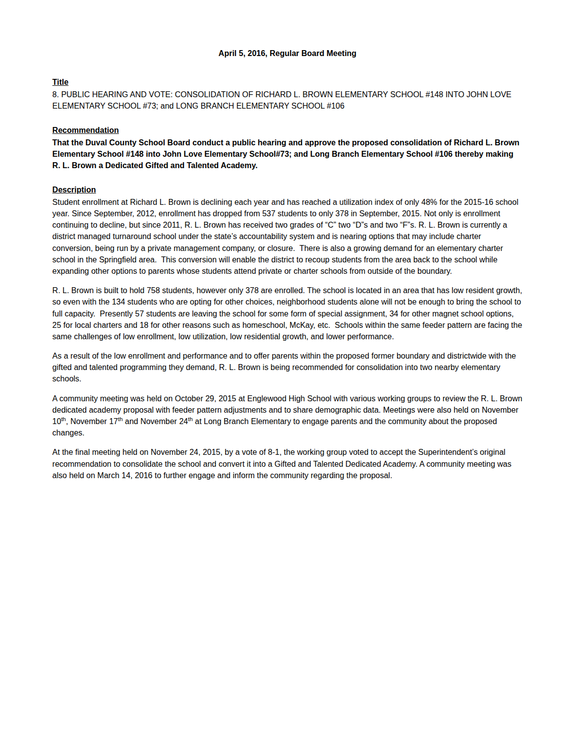April 5, 2016, Regular Board Meeting
Title
8. PUBLIC HEARING AND VOTE: CONSOLIDATION OF RICHARD L. BROWN ELEMENTARY SCHOOL #148 INTO JOHN LOVE ELEMENTARY SCHOOL #73; and LONG BRANCH ELEMENTARY SCHOOL #106
Recommendation
That the Duval County School Board conduct a public hearing and approve the proposed consolidation of Richard L. Brown Elementary School #148 into John Love Elementary School#73; and Long Branch Elementary School #106 thereby making R. L. Brown a Dedicated Gifted and Talented Academy.
Description
Student enrollment at Richard L. Brown is declining each year and has reached a utilization index of only 48% for the 2015-16 school year. Since September, 2012, enrollment has dropped from 537 students to only 378 in September, 2015. Not only is enrollment continuing to decline, but since 2011, R. L. Brown has received two grades of “C” two “D”s and two “F”s. R. L. Brown is currently a district managed turnaround school under the state’s accountability system and is nearing options that may include charter conversion, being run by a private management company, or closure. There is also a growing demand for an elementary charter school in the Springfield area. This conversion will enable the district to recoup students from the area back to the school while expanding other options to parents whose students attend private or charter schools from outside of the boundary.
R. L. Brown is built to hold 758 students, however only 378 are enrolled. The school is located in an area that has low resident growth, so even with the 134 students who are opting for other choices, neighborhood students alone will not be enough to bring the school to full capacity. Presently 57 students are leaving the school for some form of special assignment, 34 for other magnet school options, 25 for local charters and 18 for other reasons such as homeschool, McKay, etc. Schools within the same feeder pattern are facing the same challenges of low enrollment, low utilization, low residential growth, and lower performance.
As a result of the low enrollment and performance and to offer parents within the proposed former boundary and districtwide with the gifted and talented programming they demand, R. L. Brown is being recommended for consolidation into two nearby elementary schools.
A community meeting was held on October 29, 2015 at Englewood High School with various working groups to review the R. L. Brown dedicated academy proposal with feeder pattern adjustments and to share demographic data. Meetings were also held on November 10th, November 17th and November 24th at Long Branch Elementary to engage parents and the community about the proposed changes.
At the final meeting held on November 24, 2015, by a vote of 8-1, the working group voted to accept the Superintendent’s original recommendation to consolidate the school and convert it into a Gifted and Talented Dedicated Academy. A community meeting was also held on March 14, 2016 to further engage and inform the community regarding the proposal.